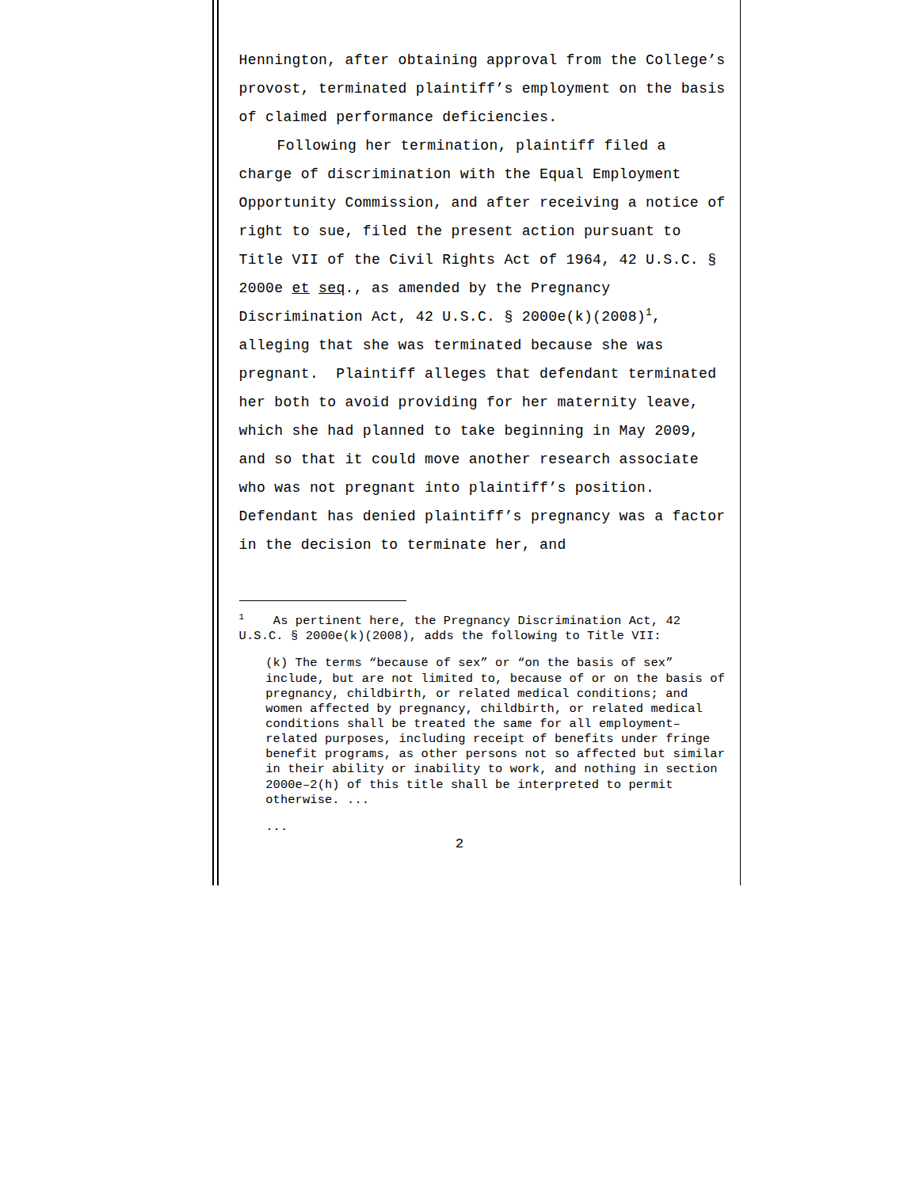Hennington, after obtaining approval from the College’s provost, terminated plaintiff’s employment on the basis of claimed performance deficiencies.
Following her termination, plaintiff filed a charge of discrimination with the Equal Employment Opportunity Commission, and after receiving a notice of right to sue, filed the present action pursuant to Title VII of the Civil Rights Act of 1964, 42 U.S.C. § 2000e et seq., as amended by the Pregnancy Discrimination Act, 42 U.S.C. § 2000e(k)(2008)1, alleging that she was terminated because she was pregnant. Plaintiff alleges that defendant terminated her both to avoid providing for her maternity leave, which she had planned to take beginning in May 2009, and so that it could move another research associate who was not pregnant into plaintiff’s position. Defendant has denied plaintiff’s pregnancy was a factor in the decision to terminate her, and
1 As pertinent here, the Pregnancy Discrimination Act, 42 U.S.C. § 2000e(k)(2008), adds the following to Title VII:
(k) The terms “because of sex” or “on the basis of sex” include, but are not limited to, because of or on the basis of pregnancy, childbirth, or related medical conditions; and women affected by pregnancy, childbirth, or related medical conditions shall be treated the same for all employment–related purposes, including receipt of benefits under fringe benefit programs, as other persons not so affected but similar in their ability or inability to work, and nothing in section 2000e–2(h) of this title shall be interpreted to permit otherwise. ...
...
2